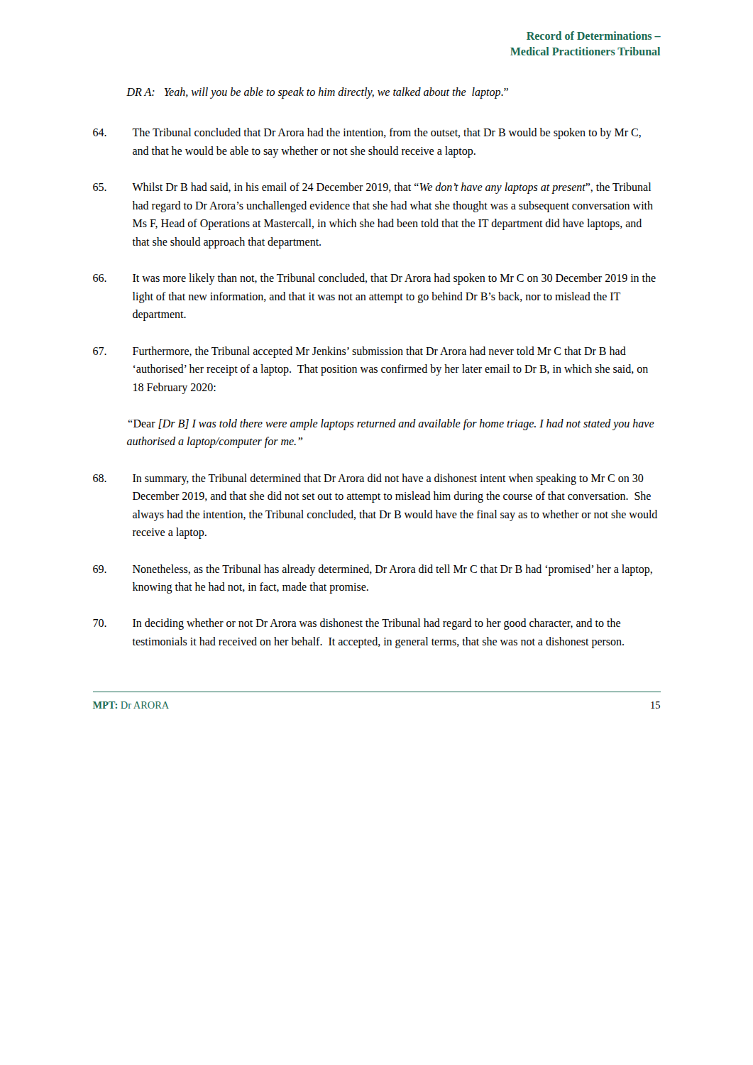Record of Determinations –
Medical Practitioners Tribunal
DR A: Yeah, will you be able to speak to him directly, we talked about the laptop.”
64.
The Tribunal concluded that Dr Arora had the intention, from the outset, that Dr B would be spoken to by Mr C, and that he would be able to say whether or not she should receive a laptop.
65.
Whilst Dr B had said, in his email of 24 December 2019, that “We don’t have any laptops at present”, the Tribunal had regard to Dr Arora’s unchallenged evidence that she had what she thought was a subsequent conversation with Ms F, Head of Operations at Mastercall, in which she had been told that the IT department did have laptops, and that she should approach that department.
66.
It was more likely than not, the Tribunal concluded, that Dr Arora had spoken to Mr C on 30 December 2019 in the light of that new information, and that it was not an attempt to go behind Dr B’s back, nor to mislead the IT department.
67.
Furthermore, the Tribunal accepted Mr Jenkins’ submission that Dr Arora had never told Mr C that Dr B had ‘authorised’ her receipt of a laptop. That position was confirmed by her later email to Dr B, in which she said, on 18 February 2020:
“Dear [Dr B] I was told there were ample laptops returned and available for home triage. I had not stated you have authorised a laptop/computer for me.”
68.
In summary, the Tribunal determined that Dr Arora did not have a dishonest intent when speaking to Mr C on 30 December 2019, and that she did not set out to attempt to mislead him during the course of that conversation. She always had the intention, the Tribunal concluded, that Dr B would have the final say as to whether or not she would receive a laptop.
69.
Nonetheless, as the Tribunal has already determined, Dr Arora did tell Mr C that Dr B had ‘promised’ her a laptop, knowing that he had not, in fact, made that promise.
70.
In deciding whether or not Dr Arora was dishonest the Tribunal had regard to her good character, and to the testimonials it had received on her behalf. It accepted, in general terms, that she was not a dishonest person.
MPT: Dr ARORA
15